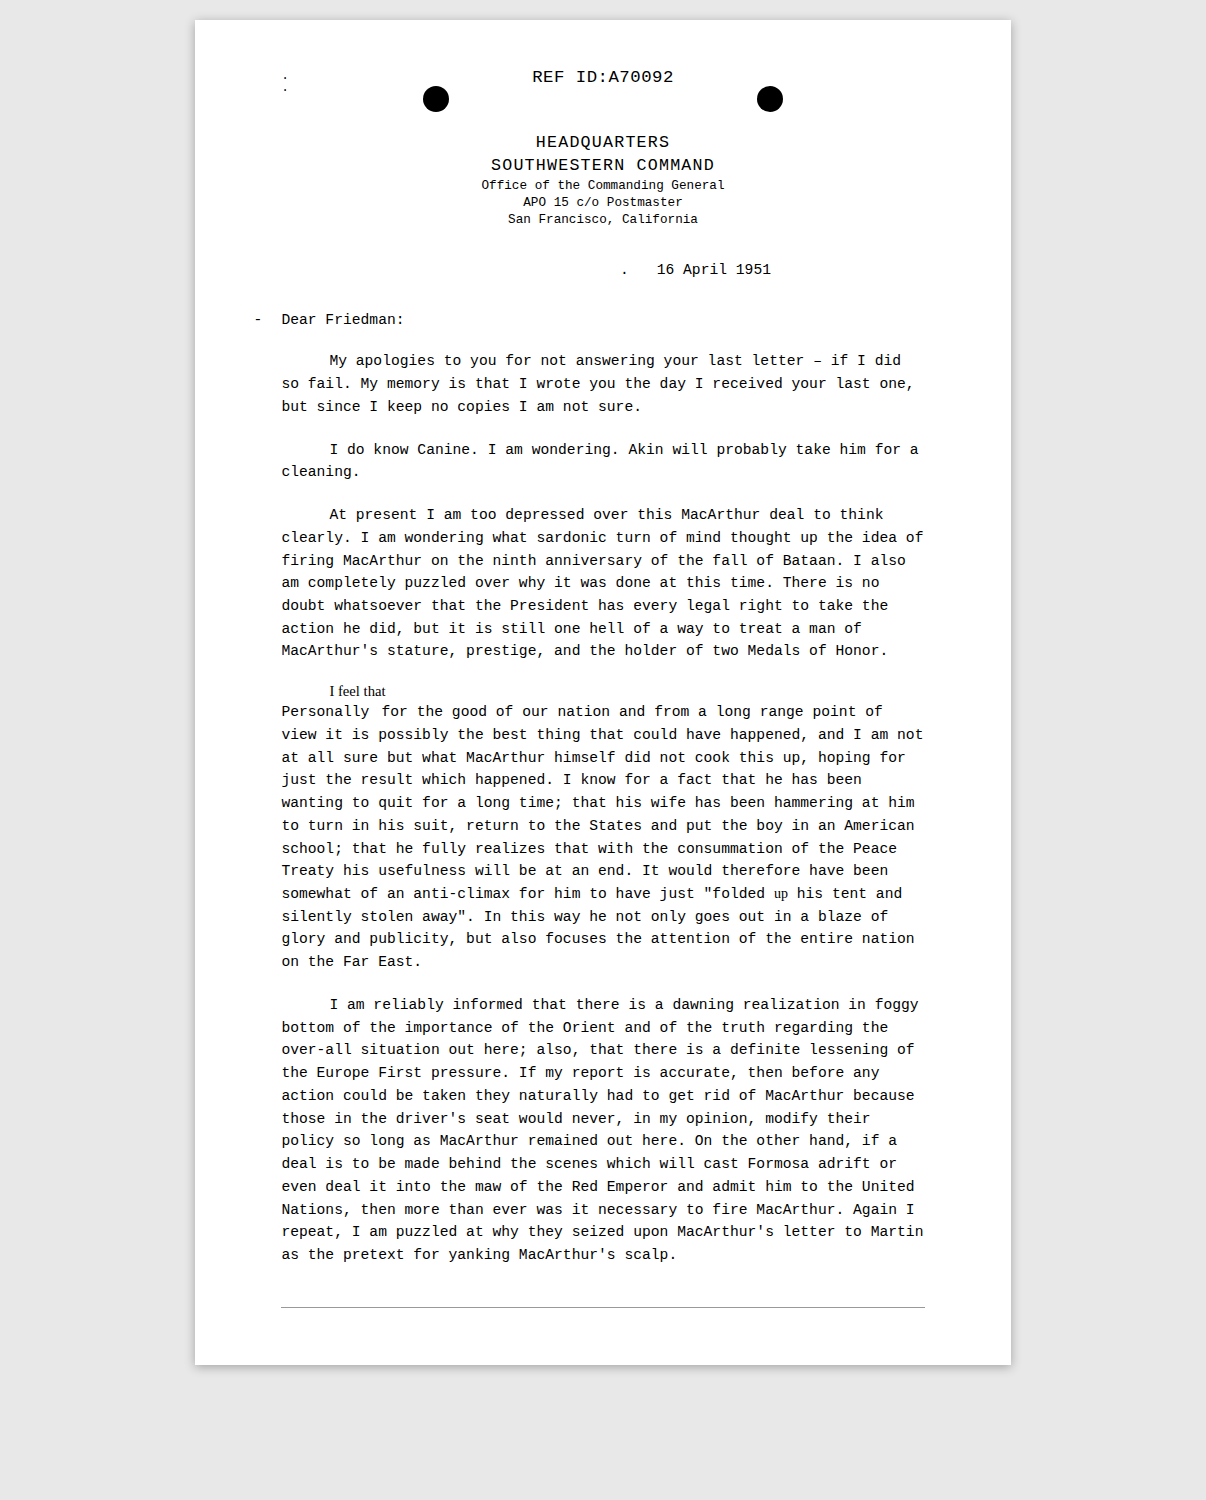.
.
REF ID:A70092
HEADQUARTERS
SOUTHWESTERN COMMAND
Office of the Commanding General
APO 15 c/o Postmaster
San Francisco, California
. 16 April 1951
-Dear Friedman:
My apologies to you for not answering your last letter – if I did so fail. My memory is that I wrote you the day I received your last one, but since I keep no copies I am not sure.
I do know Canine. I am wondering. Akin will probably take him for a cleaning.
At present I am too depressed over this MacArthur deal to think clearly. I am wondering what sardonic turn of mind thought up the idea of firing MacArthur on the ninth anniversary of the fall of Bataan. I also am completely puzzled over why it was done at this time. There is no doubt whatsoever that the President has every legal right to take the action he did, but it is still one hell of a way to treat a man of MacArthur's stature, prestige, and the holder of two Medals of Honor.
I feel that
Personally for the good of our nation and from a long range point of view it is possibly the best thing that could have happened, and I am not at all sure but what MacArthur himself did not cook this up, hoping for just the result which happened. I know for a fact that he has been wanting to quit for a long time; that his wife has been hammering at him to turn in his suit, return to the States and put the boy in an American school; that he fully realizes that with the consummation of the Peace Treaty his usefulness will be at an end. It would therefore have been somewhat of an anti-climax for him to have just "folded up his tent and silently stolen away". In this way he not only goes out in a blaze of glory and publicity, but also focuses the attention of the entire nation on the Far East.
I am reliably informed that there is a dawning realization in foggy bottom of the importance of the Orient and of the truth regarding the over-all situation out here; also, that there is a definite lessening of the Europe First pressure. If my report is accurate, then before any action could be taken they naturally had to get rid of MacArthur because those in the driver's seat would never, in my opinion, modify their policy so long as MacArthur remained out here. On the other hand, if a deal is to be made behind the scenes which will cast Formosa adrift or even deal it into the maw of the Red Emperor and admit him to the United Nations, then more than ever was it necessary to fire MacArthur. Again I repeat, I am puzzled at why they seized upon MacArthur's letter to Martin as the pretext for yanking MacArthur's scalp.